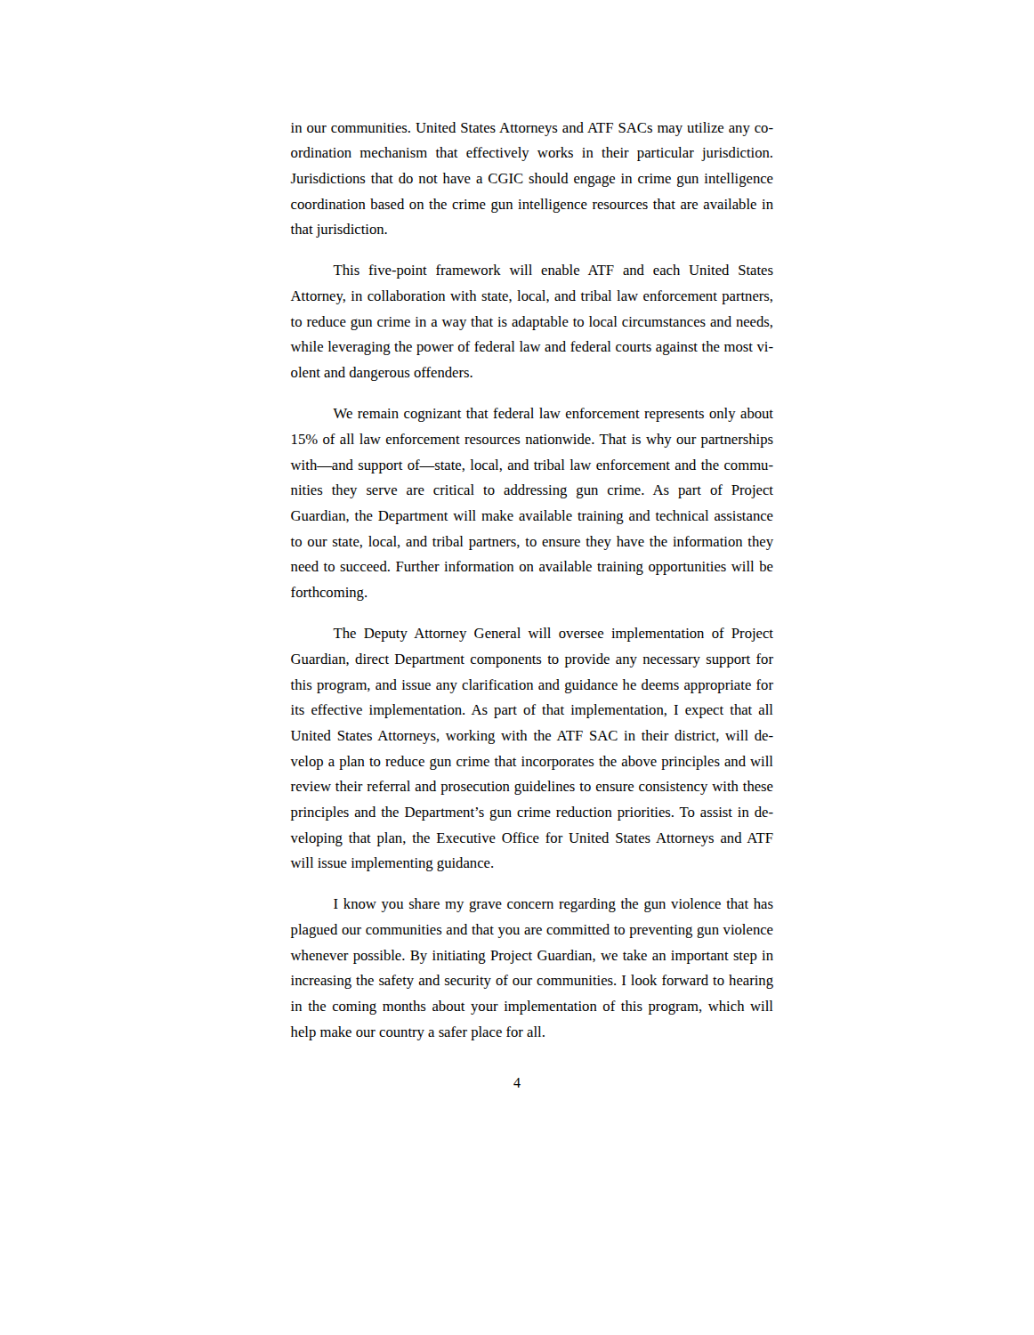in our communities. United States Attorneys and ATF SACs may utilize any coordination mechanism that effectively works in their particular jurisdiction. Jurisdictions that do not have a CGIC should engage in crime gun intelligence coordination based on the crime gun intelligence resources that are available in that jurisdiction.
This five-point framework will enable ATF and each United States Attorney, in collaboration with state, local, and tribal law enforcement partners, to reduce gun crime in a way that is adaptable to local circumstances and needs, while leveraging the power of federal law and federal courts against the most violent and dangerous offenders.
We remain cognizant that federal law enforcement represents only about 15% of all law enforcement resources nationwide. That is why our partnerships with—and support of—state, local, and tribal law enforcement and the communities they serve are critical to addressing gun crime. As part of Project Guardian, the Department will make available training and technical assistance to our state, local, and tribal partners, to ensure they have the information they need to succeed. Further information on available training opportunities will be forthcoming.
The Deputy Attorney General will oversee implementation of Project Guardian, direct Department components to provide any necessary support for this program, and issue any clarification and guidance he deems appropriate for its effective implementation. As part of that implementation, I expect that all United States Attorneys, working with the ATF SAC in their district, will develop a plan to reduce gun crime that incorporates the above principles and will review their referral and prosecution guidelines to ensure consistency with these principles and the Department’s gun crime reduction priorities. To assist in developing that plan, the Executive Office for United States Attorneys and ATF will issue implementing guidance.
I know you share my grave concern regarding the gun violence that has plagued our communities and that you are committed to preventing gun violence whenever possible. By initiating Project Guardian, we take an important step in increasing the safety and security of our communities. I look forward to hearing in the coming months about your implementation of this program, which will help make our country a safer place for all.
4